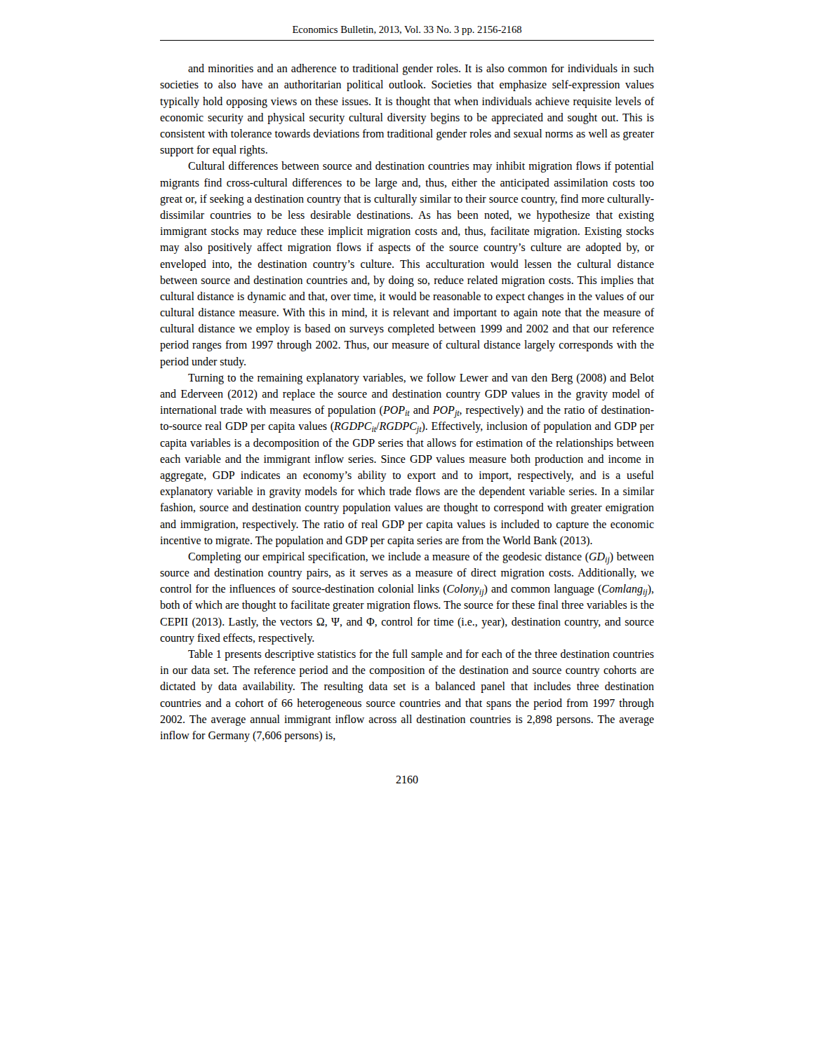Economics Bulletin, 2013, Vol. 33 No. 3 pp. 2156-2168
and minorities and an adherence to traditional gender roles. It is also common for individuals in such societies to also have an authoritarian political outlook. Societies that emphasize self-expression values typically hold opposing views on these issues. It is thought that when individuals achieve requisite levels of economic security and physical security cultural diversity begins to be appreciated and sought out. This is consistent with tolerance towards deviations from traditional gender roles and sexual norms as well as greater support for equal rights.
Cultural differences between source and destination countries may inhibit migration flows if potential migrants find cross-cultural differences to be large and, thus, either the anticipated assimilation costs too great or, if seeking a destination country that is culturally similar to their source country, find more culturally-dissimilar countries to be less desirable destinations. As has been noted, we hypothesize that existing immigrant stocks may reduce these implicit migration costs and, thus, facilitate migration. Existing stocks may also positively affect migration flows if aspects of the source country’s culture are adopted by, or enveloped into, the destination country’s culture. This acculturation would lessen the cultural distance between source and destination countries and, by doing so, reduce related migration costs. This implies that cultural distance is dynamic and that, over time, it would be reasonable to expect changes in the values of our cultural distance measure. With this in mind, it is relevant and important to again note that the measure of cultural distance we employ is based on surveys completed between 1999 and 2002 and that our reference period ranges from 1997 through 2002. Thus, our measure of cultural distance largely corresponds with the period under study.
Turning to the remaining explanatory variables, we follow Lewer and van den Berg (2008) and Belot and Ederveen (2012) and replace the source and destination country GDP values in the gravity model of international trade with measures of population (POPit and POPjt, respectively) and the ratio of destination-to-source real GDP per capita values (RGDPCit/RGDPCjt). Effectively, inclusion of population and GDP per capita variables is a decomposition of the GDP series that allows for estimation of the relationships between each variable and the immigrant inflow series. Since GDP values measure both production and income in aggregate, GDP indicates an economy’s ability to export and to import, respectively, and is a useful explanatory variable in gravity models for which trade flows are the dependent variable series. In a similar fashion, source and destination country population values are thought to correspond with greater emigration and immigration, respectively. The ratio of real GDP per capita values is included to capture the economic incentive to migrate. The population and GDP per capita series are from the World Bank (2013).
Completing our empirical specification, we include a measure of the geodesic distance (GDij) between source and destination country pairs, as it serves as a measure of direct migration costs. Additionally, we control for the influences of source-destination colonial links (Colonyij) and common language (Comlangij), both of which are thought to facilitate greater migration flows. The source for these final three variables is the CEPII (2013). Lastly, the vectors Ω, Ψ, and Φ, control for time (i.e., year), destination country, and source country fixed effects, respectively.
Table 1 presents descriptive statistics for the full sample and for each of the three destination countries in our data set. The reference period and the composition of the destination and source country cohorts are dictated by data availability. The resulting data set is a balanced panel that includes three destination countries and a cohort of 66 heterogeneous source countries and that spans the period from 1997 through 2002. The average annual immigrant inflow across all destination countries is 2,898 persons. The average inflow for Germany (7,606 persons) is,
2160